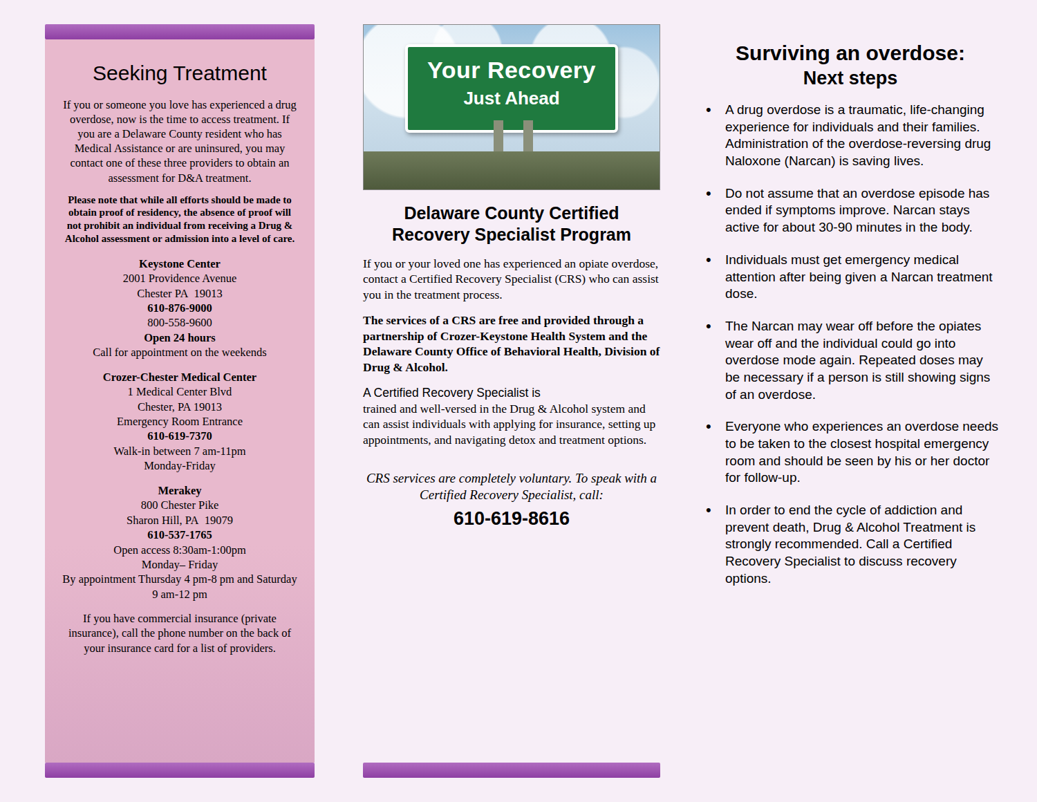Seeking Treatment
If you or someone you love has experienced a drug overdose, now is the time to access treatment. If you are a Delaware County resident who has Medical Assistance or are uninsured, you may contact one of these three providers to obtain an assessment for D&A treatment.
Please note that while all efforts should be made to obtain proof of residency, the absence of proof will not prohibit an individual from receiving a Drug & Alcohol assessment or admission into a level of care.
Keystone Center
2001 Providence Avenue
Chester PA 19013
610-876-9000
800-558-9600
Open 24 hours
Call for appointment on the weekends
Crozer-Chester Medical Center
1 Medical Center Blvd
Chester, PA 19013
Emergency Room Entrance
610-619-7370
Walk-in between 7 am-11pm
Monday-Friday
Merakey
800 Chester Pike
Sharon Hill, PA 19079
610-537-1765
Open access 8:30am-1:00pm
Monday– Friday
By appointment Thursday 4 pm-8 pm and Saturday 9 am-12 pm
If you have commercial insurance (private insurance), call the phone number on the back of your insurance card for a list of providers.
Your Recovery
Just Ahead
Delaware County Certified Recovery Specialist Program
If you or your loved one has experienced an opiate overdose, contact a Certified Recovery Specialist (CRS) who can assist you in the treatment process.
The services of a CRS are free and provided through a partnership of Crozer-Keystone Health System and the Delaware County Office of Behavioral Health, Division of Drug & Alcohol.
A Certified Recovery Specialist is
trained and well-versed in the Drug & Alcohol system and can assist individuals with applying for insurance, setting up appointments, and navigating detox and treatment options.
CRS services are completely voluntary. To speak with a Certified Recovery Specialist, call:
610-619-8616
Surviving an overdose:
Next steps
A drug overdose is a traumatic, life-changing experience for individuals and their families. Administration of the overdose-reversing drug Naloxone (Narcan) is saving lives.
Do not assume that an overdose episode has ended if symptoms improve. Narcan stays active for about 30-90 minutes in the body.
Individuals must get emergency medical attention after being given a Narcan treatment dose.
The Narcan may wear off before the opiates wear off and the individual could go into overdose mode again. Repeated doses may be necessary if a person is still showing signs of an overdose.
Everyone who experiences an overdose needs to be taken to the closest hospital emergency room and should be seen by his or her doctor for follow-up.
In order to end the cycle of addiction and prevent death, Drug & Alcohol Treatment is strongly recommended. Call a Certified Recovery Specialist to discuss recovery options.